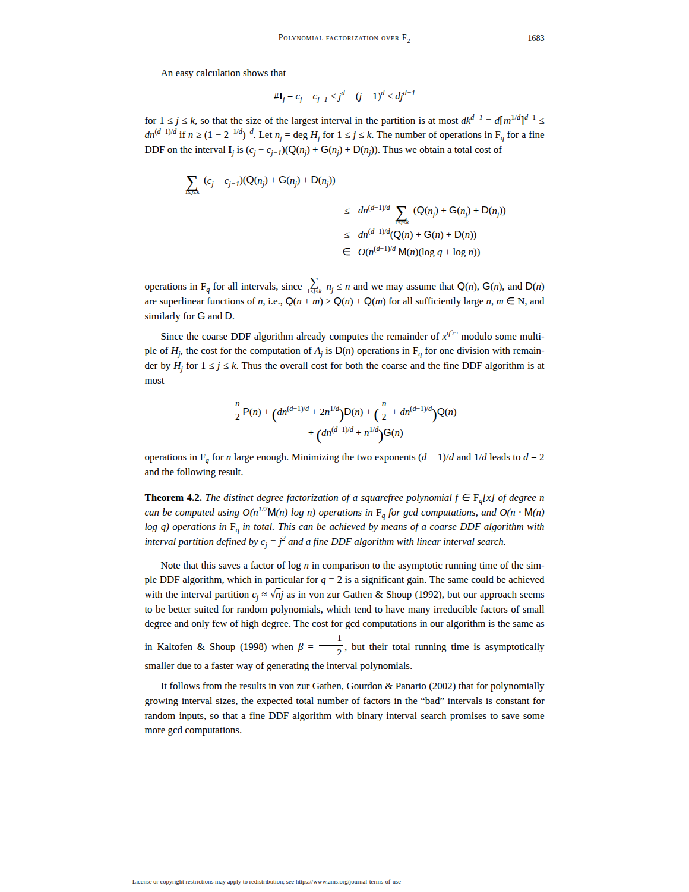Polynomial factorization over F2 1683
An easy calculation shows that
#Ij = cj − cj−1 ≤ jd − (j − 1)d ≤ djd−1
for 1 ≤ j ≤ k, so that the size of the largest interval in the partition is at most dkd−1 = d⌈m1/d⌉d−1 ≤ dn(d−1)/d if n ≥ (1 − 2−1/d)−d. Let nj = deg Hj for 1 ≤ j ≤ k. The number of operations in Fq for a fine DDF on the interval Ij is (cj − cj−1)(Q(nj) + G(nj) + D(nj)). Thus we obtain a total cost of
∑1≤j≤k (cj − cj−1)(Q(nj) + G(nj) + D(nj))
≤
dn(d−1)/d ∑1≤j≤k (Q(nj) + G(nj) + D(nj))
≤
dn(d−1)/d(Q(n) + G(n) + D(n))
∈
O(n(d−1)/d M(n)(log q + log n))
operations in Fq for all intervals, since ∑1≤j≤k nj ≤ n and we may assume that Q(n), G(n), and D(n) are superlinear functions of n, i.e., Q(n + m) ≥ Q(n) + Q(m) for all sufficiently large n, m ∈ N, and similarly for G and D.
Since the coarse DDF algorithm already computes the remainder of xqcj−1 modulo some multiple of Hj, the cost for the computation of Aj is D(n) operations in Fq for one division with remainder by Hj for 1 ≤ j ≤ k. Thus the overall cost for both the coarse and the fine DDF algorithm is at most
n 2 P(n) + (dn(d−1)/d + 2n1/d) D(n) + (n 2 + dn(d−1)/d) Q(n) + (dn(d−1)/d + n1/d) G(n)
operations in Fq for n large enough. Minimizing the two exponents (d − 1)/d and 1/d leads to d = 2 and the following result.
Theorem 4.2. The distinct degree factorization of a squarefree polynomial f ∈ Fq[x] of degree n can be computed using O(n1/2M(n) log n) operations in Fq for gcd computations, and O(n · M(n) log q) operations in Fq in total. This can be achieved by means of a coarse DDF algorithm with interval partition defined by cj = j2 and a fine DDF algorithm with linear interval search.
Note that this saves a factor of log n in comparison to the asymptotic running time of the simple DDF algorithm, which in particular for q = 2 is a significant gain. The same could be achieved with the interval partition cj ≈ √nj as in von zur Gathen & Shoup (1992), but our approach seems to be better suited for random polynomials, which tend to have many irreducible factors of small degree and only few of high degree. The cost for gcd computations in our algorithm is the same as in Kaltofen & Shoup (1998) when β = 12, but their total running time is asymptotically smaller due to a faster way of generating the interval polynomials.
It follows from the results in von zur Gathen, Gourdon & Panario (2002) that for polynomially growing interval sizes, the expected total number of factors in the “bad” intervals is constant for random inputs, so that a fine DDF algorithm with binary interval search promises to save some more gcd computations.
License or copyright restrictions may apply to redistribution; see https://www.ams.org/journal-terms-of-use